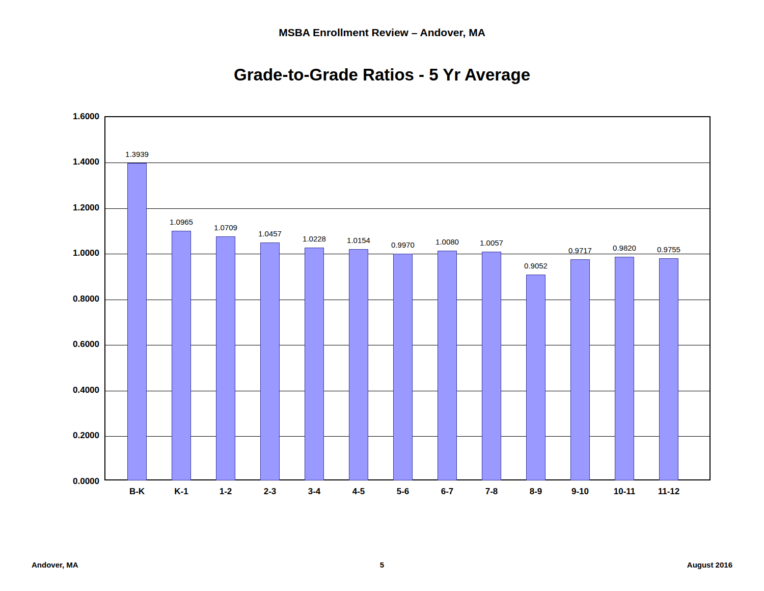MSBA Enrollment Review – Andover, MA
Grade-to-Grade Ratios - 5 Yr Average
1.6000
1.4000
1.2000
1.0000
0.8000
0.6000
0.4000
0.2000
0.0000
1.3939
1.0965
1.0709
1.0457
1.0228
1.0154
0.9970
1.0080
1.0057
0.9052
0.9717
0.9820
0.9755
B-K
K-1
1-2
2-3
3-4
4-5
5-6
6-7
7-8
8-9
9-10
10-11
11-12
Andover, MA
5
August 2016